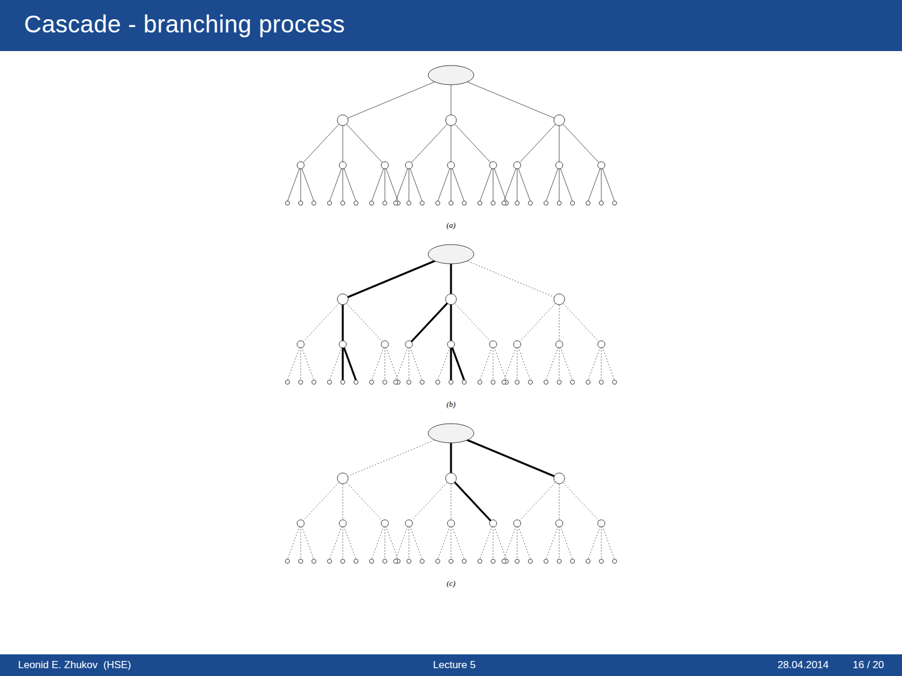Cascade - branching process
(a)
(b)
(c)
Leonid E. Zhukov (HSE)
Lecture 5
28.04.2014 16 / 20